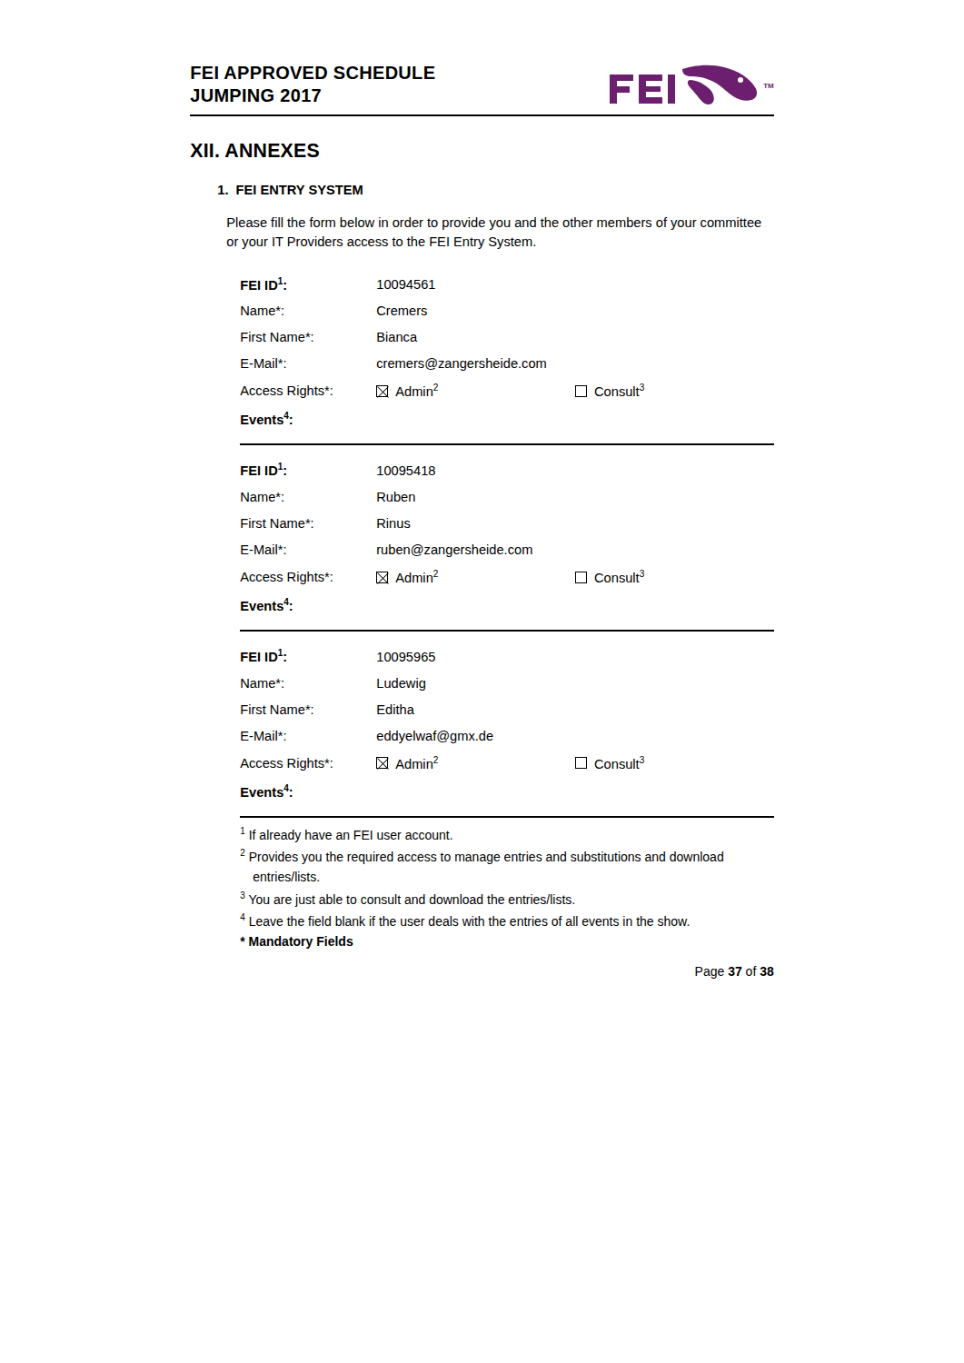FEI APPROVED SCHEDULE
JUMPING 2017
TM
XII. ANNEXES
1. FEI ENTRY SYSTEM
Please fill the form below in order to provide you and the other members of your committee or your IT Providers access to the FEI Entry System.
FEI ID1:
10094561
Name*:
Cremers
First Name*:
Bianca
E-Mail*:
cremers@zangersheide.com
Access Rights*:
Admin2
Consult3
Events4:
FEI ID1:
10095418
Name*:
Ruben
First Name*:
Rinus
E-Mail*:
ruben@zangersheide.com
Access Rights*:
Admin2
Consult3
Events4:
FEI ID1:
10095965
Name*:
Ludewig
First Name*:
Editha
E-Mail*:
eddyelwaf@gmx.de
Access Rights*:
Admin2
Consult3
Events4:
1 If already have an FEI user account.
2 Provides you the required access to manage entries and substitutions and download
entries/lists.
3 You are just able to consult and download the entries/lists.
4 Leave the field blank if the user deals with the entries of all events in the show.
* Mandatory Fields
Page 37 of 38